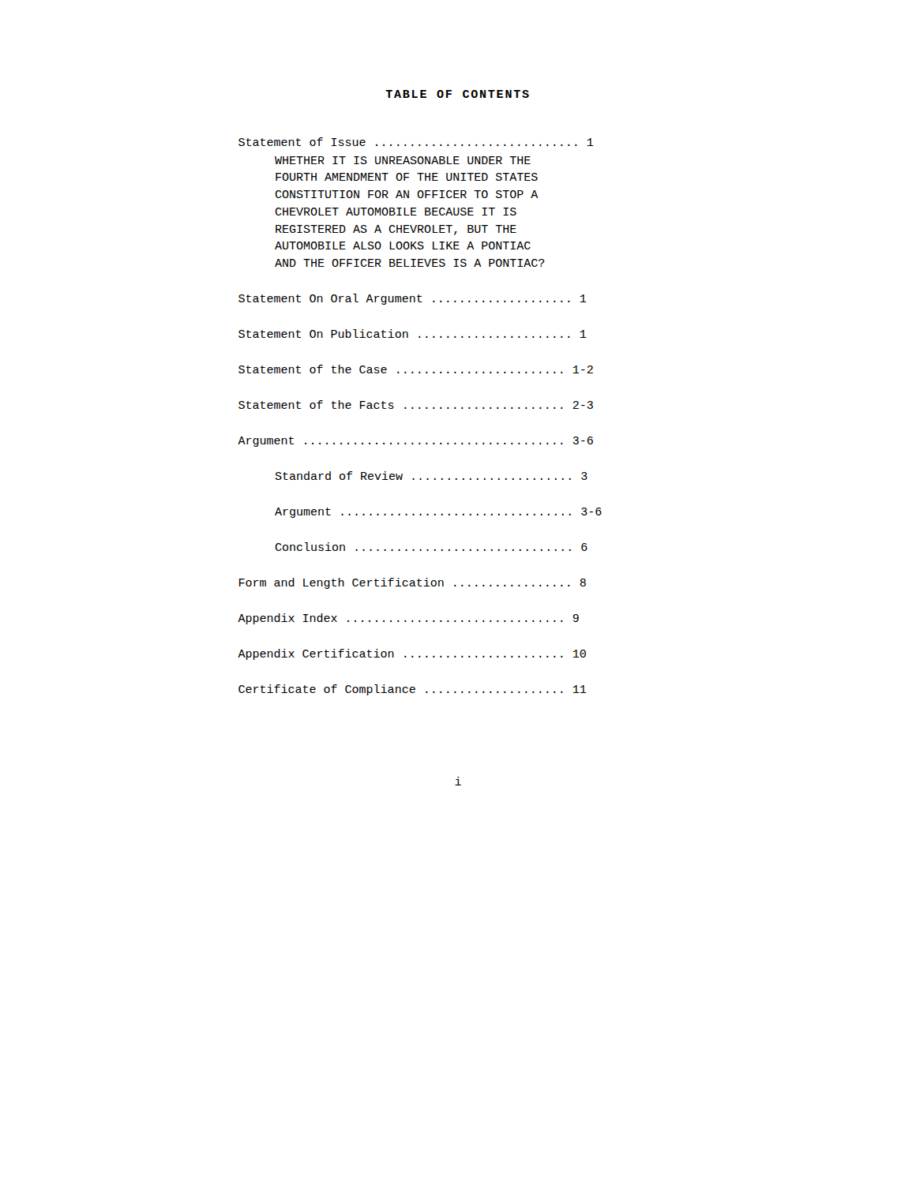TABLE OF CONTENTS
Statement of Issue ............................. 1
WHETHER IT IS UNREASONABLE UNDER THE FOURTH AMENDMENT OF THE UNITED STATES CONSTITUTION FOR AN OFFICER TO STOP A CHEVROLET AUTOMOBILE BECAUSE IT IS REGISTERED AS A CHEVROLET, BUT THE AUTOMOBILE ALSO LOOKS LIKE A PONTIAC AND THE OFFICER BELIEVES IS A PONTIAC?
Statement On Oral Argument .................... 1
Statement On Publication ...................... 1
Statement of the Case ........................ 1-2
Statement of the Facts ....................... 2-3
Argument ..................................... 3-6
Standard of Review ....................... 3
Argument ................................. 3-6
Conclusion ............................... 6
Form and Length Certification ................. 8
Appendix Index ............................... 9
Appendix Certification ....................... 10
Certificate of Compliance .................... 11
i